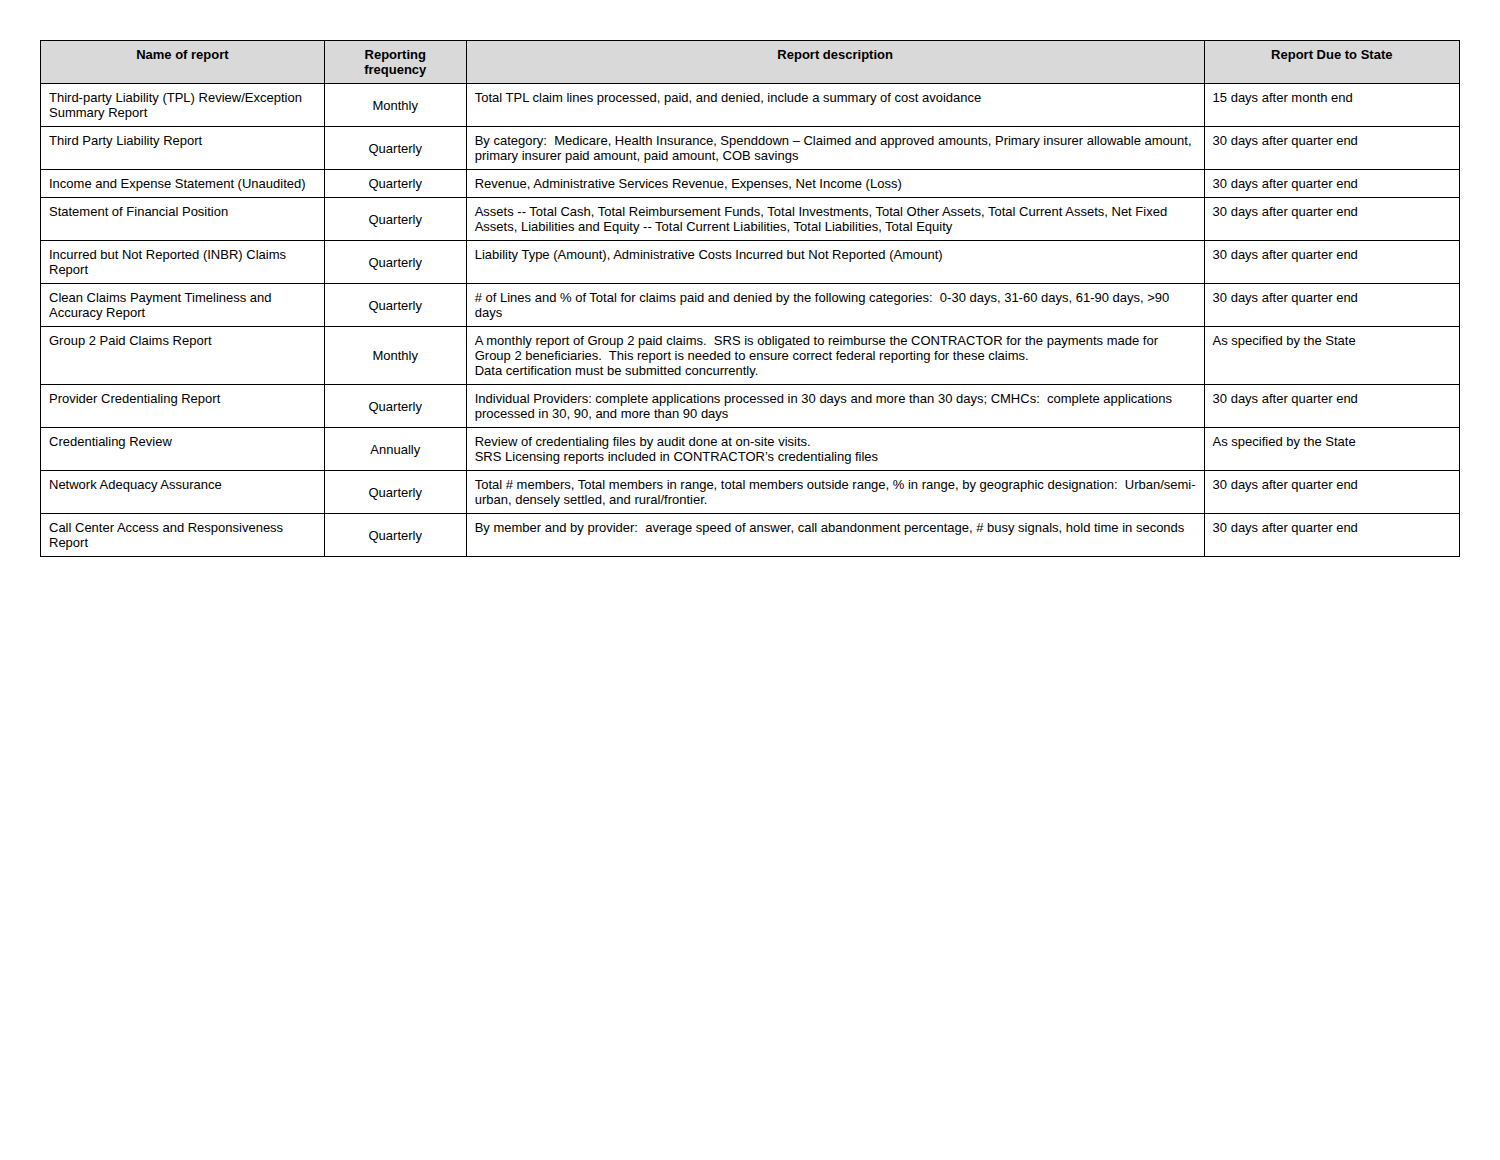| Name of report | Reporting frequency | Report description | Report Due to State |
| --- | --- | --- | --- |
| Third-party Liability (TPL) Review/Exception Summary Report | Monthly | Total TPL claim lines processed, paid, and denied, include a summary of cost avoidance | 15 days after month end |
| Third Party Liability Report | Quarterly | By category: Medicare, Health Insurance, Spenddown – Claimed and approved amounts, Primary insurer allowable amount, primary insurer paid amount, paid amount, COB savings | 30 days after quarter end |
| Income and Expense Statement (Unaudited) | Quarterly | Revenue, Administrative Services Revenue, Expenses, Net Income (Loss) | 30 days after quarter end |
| Statement of Financial Position | Quarterly | Assets -- Total Cash, Total Reimbursement Funds, Total Investments, Total Other Assets, Total Current Assets, Net Fixed Assets, Liabilities and Equity -- Total Current Liabilities, Total Liabilities, Total Equity | 30 days after quarter end |
| Incurred but Not Reported (INBR) Claims Report | Quarterly | Liability Type (Amount), Administrative Costs Incurred but Not Reported (Amount) | 30 days after quarter end |
| Clean Claims Payment Timeliness and Accuracy Report | Quarterly | # of Lines and % of Total for claims paid and denied by the following categories: 0-30 days, 31-60 days, 61-90 days, >90 days | 30 days after quarter end |
| Group 2 Paid Claims Report | Monthly | A monthly report of Group 2 paid claims. SRS is obligated to reimburse the CONTRACTOR for the payments made for Group 2 beneficiaries. This report is needed to ensure correct federal reporting for these claims. Data certification must be submitted concurrently. | As specified by the State |
| Provider Credentialing Report | Quarterly | Individual Providers: complete applications processed in 30 days and more than 30 days; CMHCs: complete applications processed in 30, 90, and more than 90 days | 30 days after quarter end |
| Credentialing Review | Annually | Review of credentialing files by audit done at on-site visits. SRS Licensing reports included in CONTRACTOR’s credentialing files | As specified by the State |
| Network Adequacy Assurance | Quarterly | Total # members, Total members in range, total members outside range, % in range, by geographic designation: Urban/semi-urban, densely settled, and rural/frontier. | 30 days after quarter end |
| Call Center Access and Responsiveness Report | Quarterly | By member and by provider: average speed of answer, call abandonment percentage, # busy signals, hold time in seconds | 30 days after quarter end |